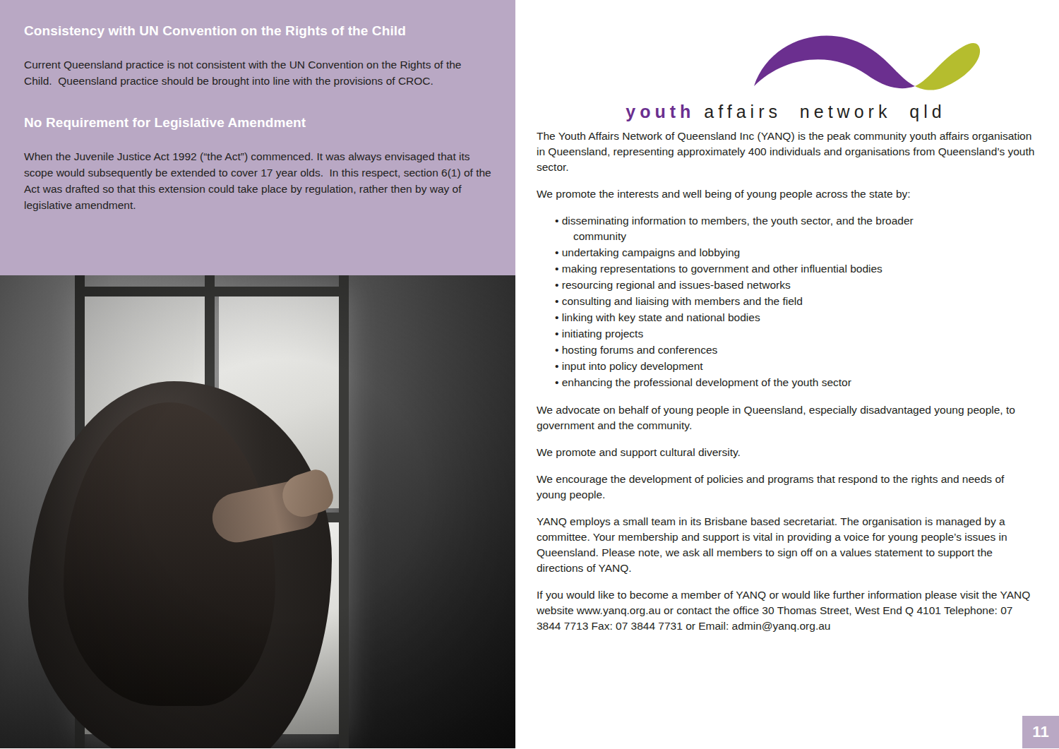Consistency with UN Convention on the Rights of the Child
Current Queensland practice is not consistent with the UN Convention on the Rights of the Child. Queensland practice should be brought into line with the provisions of CROC.
No Requirement for Legislative Amendment
When the Juvenile Justice Act 1992 (“the Act”) commenced. It was always envisaged that its scope would subsequently be extended to cover 17 year olds. In this respect, section 6(1) of the Act was drafted so that this extension could take place by regulation, rather then by way of legislative amendment.
youth affairs network qld
The Youth Affairs Network of Queensland Inc (YANQ) is the peak community youth affairs organisation in Queensland, representing approximately 400 individuals and organisations from Queensland’s youth sector.
We promote the interests and well being of young people across the state by:
• disseminating information to members, the youth sector, and the broader community
• undertaking campaigns and lobbying
• making representations to government and other influential bodies
• resourcing regional and issues-based networks
• consulting and liaising with members and the field
• linking with key state and national bodies
• initiating projects
• hosting forums and conferences
• input into policy development
• enhancing the professional development of the youth sector
We advocate on behalf of young people in Queensland, especially disadvantaged young people, to government and the community.
We promote and support cultural diversity.
We encourage the development of policies and programs that respond to the rights and needs of young people.
YANQ employs a small team in its Brisbane based secretariat. The organisation is managed by a committee. Your membership and support is vital in providing a voice for young people’s issues in Queensland. Please note, we ask all members to sign off on a values statement to support the directions of YANQ.
If you would like to become a member of YANQ or would like further information please visit the YANQ website www.yanq.org.au or contact the office 30 Thomas Street, West End Q 4101 Telephone: 07 3844 7713 Fax: 07 3844 7731 or Email: admin@yanq.org.au
11